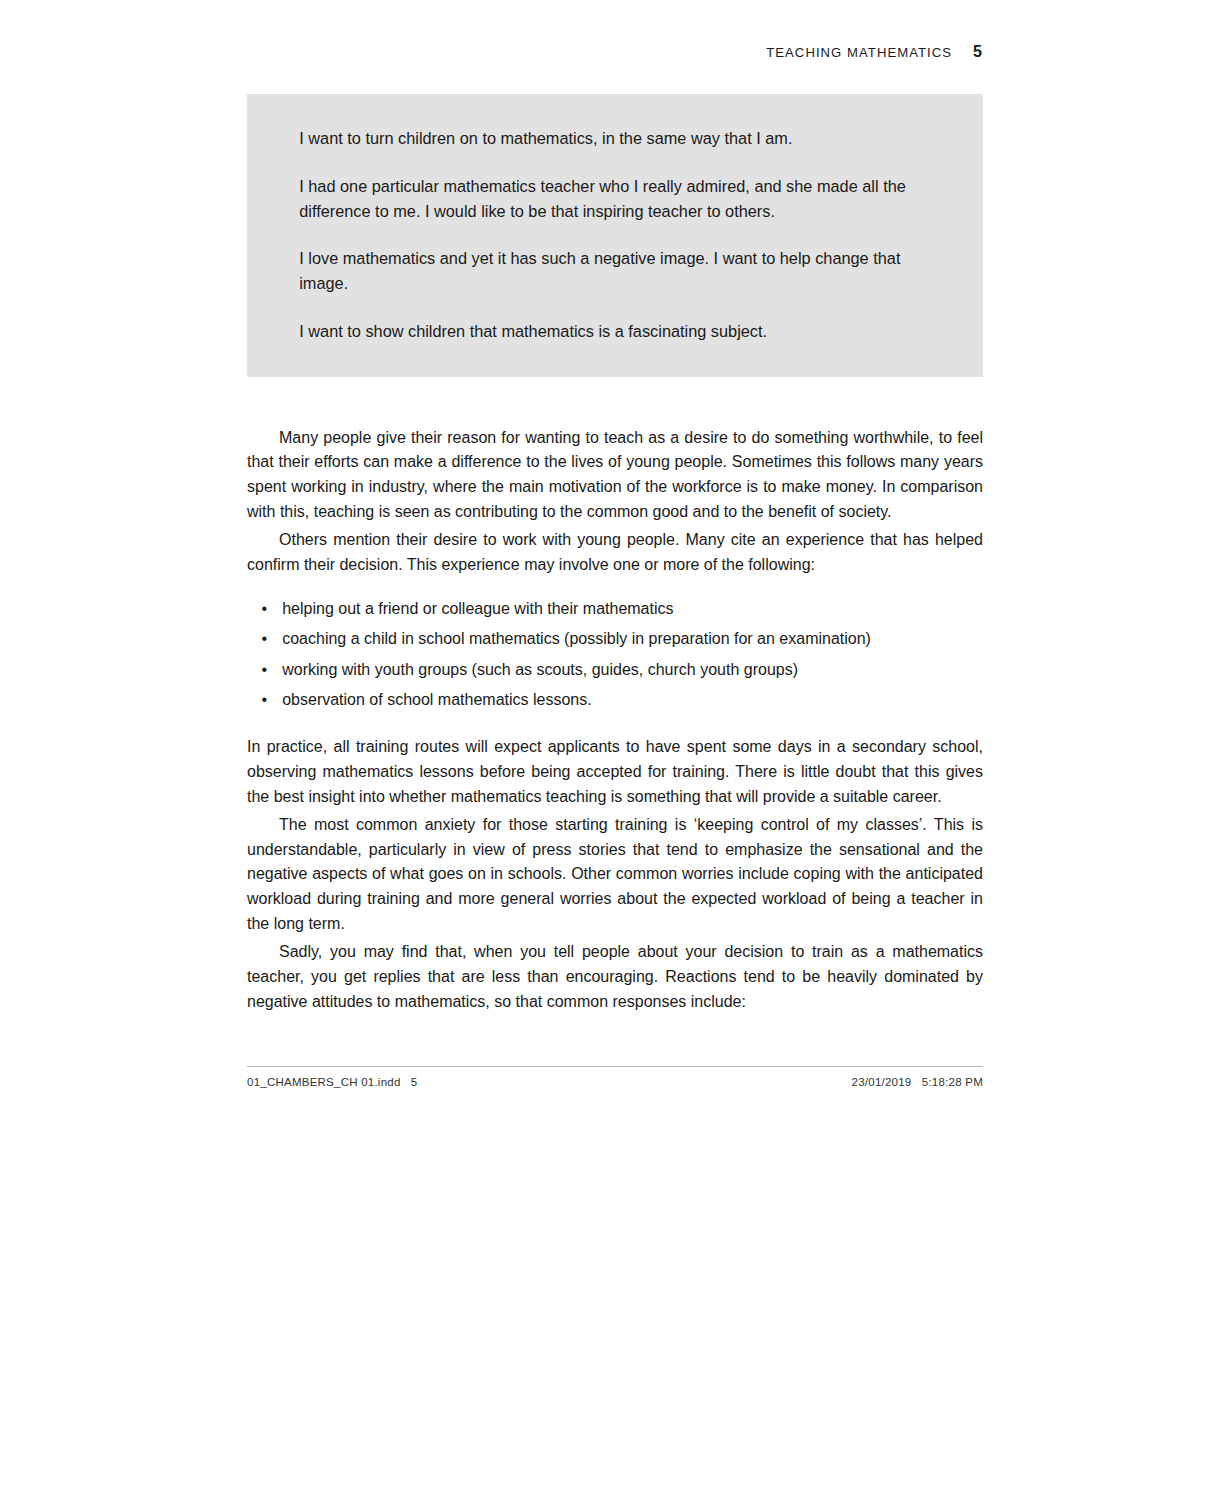Teaching Mathematics 5
I want to turn children on to mathematics, in the same way that I am.
I had one particular mathematics teacher who I really admired, and she made all the difference to me. I would like to be that inspiring teacher to others.
I love mathematics and yet it has such a negative image. I want to help change that image.
I want to show children that mathematics is a fascinating subject.
Many people give their reason for wanting to teach as a desire to do something worthwhile, to feel that their efforts can make a difference to the lives of young people. Sometimes this follows many years spent working in industry, where the main motivation of the workforce is to make money. In comparison with this, teaching is seen as contributing to the common good and to the benefit of society.
Others mention their desire to work with young people. Many cite an experience that has helped confirm their decision. This experience may involve one or more of the following:
helping out a friend or colleague with their mathematics
coaching a child in school mathematics (possibly in preparation for an examination)
working with youth groups (such as scouts, guides, church youth groups)
observation of school mathematics lessons.
In practice, all training routes will expect applicants to have spent some days in a secondary school, observing mathematics lessons before being accepted for training. There is little doubt that this gives the best insight into whether mathematics teaching is something that will provide a suitable career.
The most common anxiety for those starting training is ‘keeping control of my classes’. This is understandable, particularly in view of press stories that tend to emphasize the sensational and the negative aspects of what goes on in schools. Other common worries include coping with the anticipated workload during training and more general worries about the expected workload of being a teacher in the long term.
Sadly, you may find that, when you tell people about your decision to train as a mathematics teacher, you get replies that are less than encouraging. Reactions tend to be heavily dominated by negative attitudes to mathematics, so that common responses include:
01_CHAMBERS_CH 01.indd 5 23/01/2019 5:18:28 PM